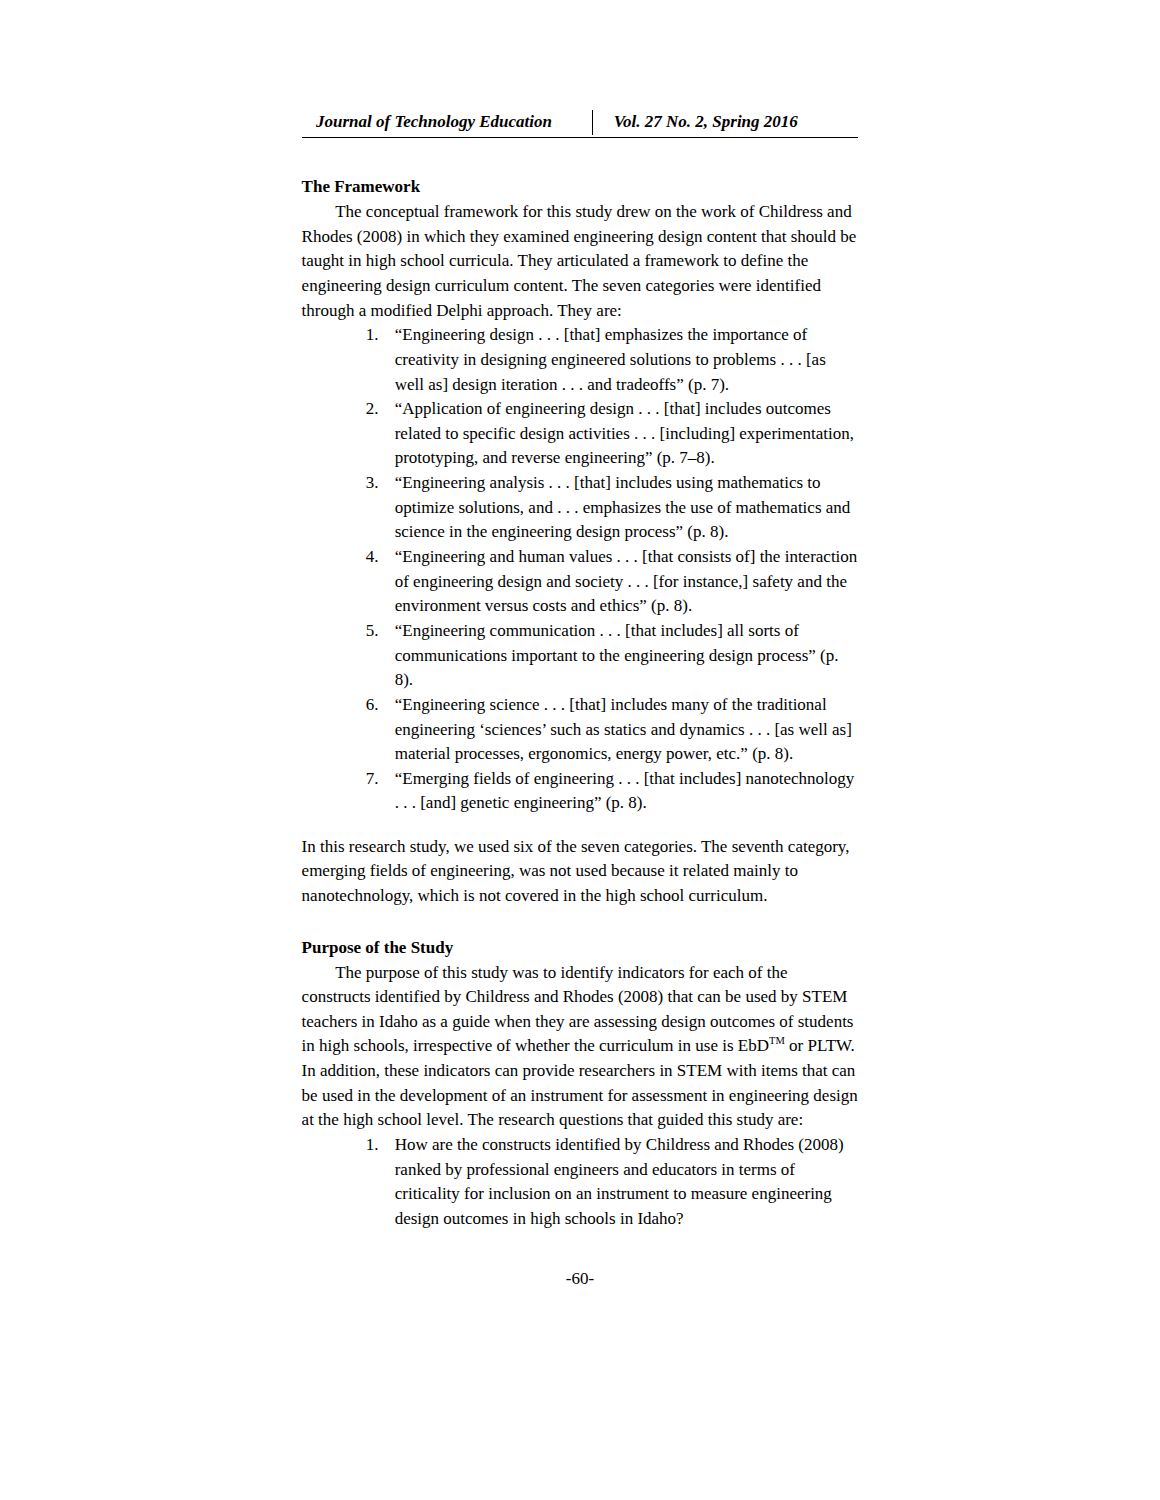Journal of Technology Education
Vol. 27 No. 2, Spring 2016
The Framework
The conceptual framework for this study drew on the work of Childress and Rhodes (2008) in which they examined engineering design content that should be taught in high school curricula. They articulated a framework to define the engineering design curriculum content. The seven categories were identified through a modified Delphi approach. They are:
1.“Engineering design . . . [that] emphasizes the importance of creativity in designing engineered solutions to problems . . . [as well as] design iteration . . . and tradeoffs” (p. 7).
2.“Application of engineering design . . . [that] includes outcomes related to specific design activities . . . [including] experimentation, prototyping, and reverse engineering” (p. 7–8).
3.“Engineering analysis . . . [that] includes using mathematics to optimize solutions, and . . . emphasizes the use of mathematics and science in the engineering design process” (p. 8).
4.“Engineering and human values . . . [that consists of] the interaction of engineering design and society . . . [for instance,] safety and the environment versus costs and ethics” (p. 8).
5.“Engineering communication . . . [that includes] all sorts of communications important to the engineering design process” (p. 8).
6.“Engineering science . . . [that] includes many of the traditional engineering ‘sciences’ such as statics and dynamics . . . [as well as] material processes, ergonomics, energy power, etc.” (p. 8).
7.“Emerging fields of engineering . . . [that includes] nanotechnology . . . [and] genetic engineering” (p. 8).
In this research study, we used six of the seven categories. The seventh category, emerging fields of engineering, was not used because it related mainly to nanotechnology, which is not covered in the high school curriculum.
Purpose of the Study
The purpose of this study was to identify indicators for each of the constructs identified by Childress and Rhodes (2008) that can be used by STEM teachers in Idaho as a guide when they are assessing design outcomes of students in high schools, irrespective of whether the curriculum in use is EbDTM or PLTW. In addition, these indicators can provide researchers in STEM with items that can be used in the development of an instrument for assessment in engineering design at the high school level. The research questions that guided this study are:
1. How are the constructs identified by Childress and Rhodes (2008) ranked by professional engineers and educators in terms of criticality for inclusion on an instrument to measure engineering design outcomes in high schools in Idaho?
-60-